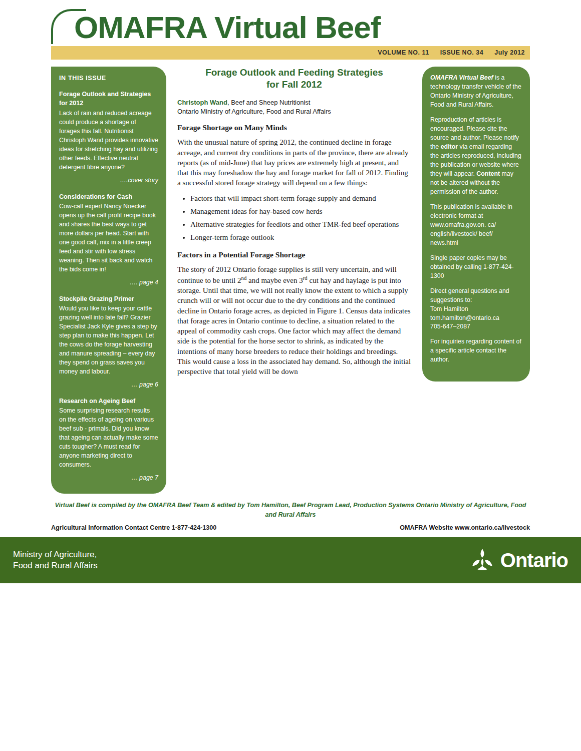OMAFRA Virtual Beef
VOLUME NO. 11 ISSUE NO. 34 July 2012
IN THIS ISSUE
Forage Outlook and Strategies for 2012
Lack of rain and reduced acreage could produce a shortage of forages this fall. Nutritionist Christoph Wand provides innovative ideas for stretching hay and utilizing other feeds. Effective neutral detergent fibre anyone?
….cover story
Considerations for Cash
Cow-calf expert Nancy Noecker opens up the calf profit recipe book and shares the best ways to get more dollars per head. Start with one good calf, mix in a little creep feed and stir with low stress weaning. Then sit back and watch the bids come in!
…. page 4
Stockpile Grazing Primer
Would you like to keep your cattle grazing well into late fall? Grazier Specialist Jack Kyle gives a step by step plan to make this happen. Let the cows do the forage harvesting and manure spreading – every day they spend on grass saves you money and labour.
… page 6
Research on Ageing Beef
Some surprising research results on the effects of ageing on various beef sub - primals. Did you know that ageing can actually make some cuts tougher? A must read for anyone marketing direct to consumers.
… page 7
Forage Outlook and Feeding Strategies
for Fall 2012
Christoph Wand, Beef and Sheep Nutritionist
Ontario Ministry of Agriculture, Food and Rural Affairs
Forage Shortage on Many Minds
With the unusual nature of spring 2012, the continued decline in forage acreage, and current dry conditions in parts of the province, there are already reports (as of mid-June) that hay prices are extremely high at present, and that this may foreshadow the hay and forage market for fall of 2012. Finding a successful stored forage strategy will depend on a few things:
Factors that will impact short-term forage supply and demand
Management ideas for hay-based cow herds
Alternative strategies for feedlots and other TMR-fed beef operations
Longer-term forage outlook
Factors in a Potential Forage Shortage
The story of 2012 Ontario forage supplies is still very uncertain, and will continue to be until 2nd and maybe even 3rd cut hay and haylage is put into storage. Until that time, we will not really know the extent to which a supply crunch will or will not occur due to the dry conditions and the continued decline in Ontario forage acres, as depicted in Figure 1. Census data indicates that forage acres in Ontario continue to decline, a situation related to the appeal of commodity cash crops. One factor which may affect the demand side is the potential for the horse sector to shrink, as indicated by the intentions of many horse breeders to reduce their holdings and breedings. This would cause a loss in the associated hay demand. So, although the initial perspective that total yield will be down
OMAFRA Virtual Beef is a technology transfer vehicle of the Ontario Ministry of Agriculture, Food and Rural Affairs.
Reproduction of articles is encouraged. Please cite the source and author. Please notify the editor via email regarding the articles reproduced, including the publication or website where they will appear. Content may not be altered without the permission of the author.
This publication is available in electronic format at www.omafra.gov.on. ca/ english/livestock/ beef/ news.html
Single paper copies may be obtained by calling 1-877-424-1300
Direct general questions and suggestions to:
Tom Hamilton
tom.hamilton@ontario.ca
705-647–2087
For inquiries regarding content of a specific article contact the author.
Virtual Beef is compiled by the OMAFRA Beef Team & edited by Tom Hamilton, Beef Program Lead, Production Systems Ontario Ministry of Agriculture, Food and Rural Affairs
Agricultural Information Contact Centre 1-877-424-1300 OMAFRA Website www.ontario.ca/livestock
Ministry of Agriculture,
Food and Rural Affairs
Ontario